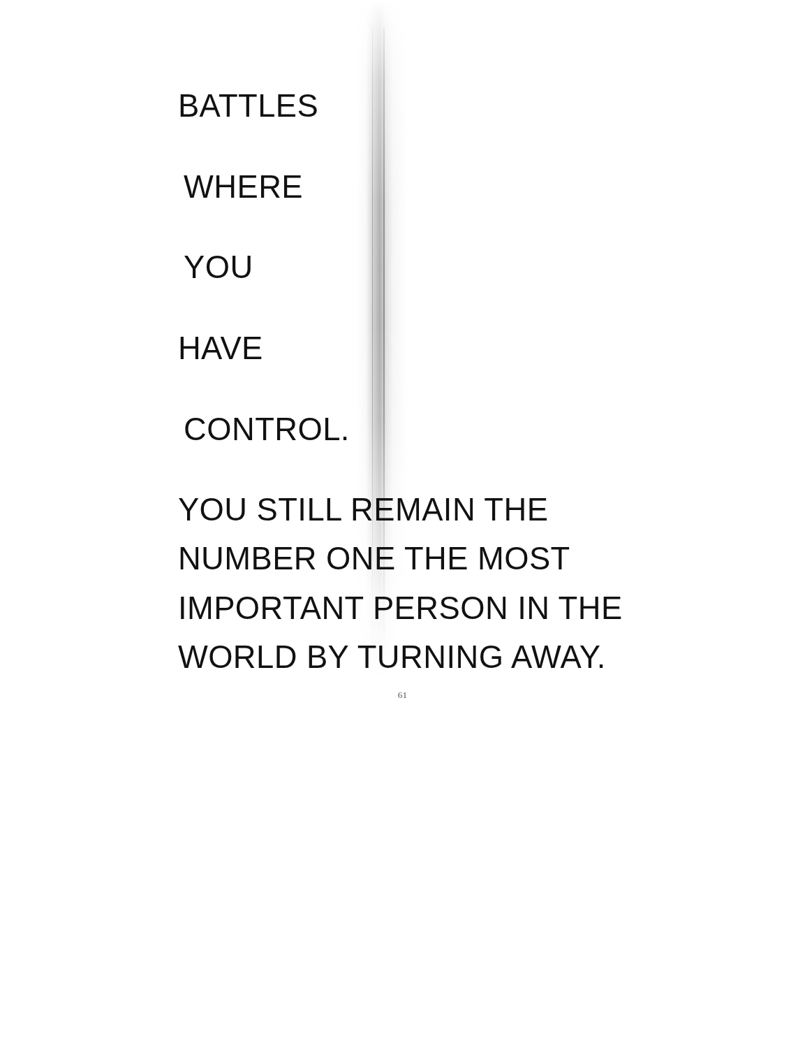BATTLES
WHERE
YOU
HAVE
CONTROL.
YOU STILL REMAIN THE NUMBER ONE THE MOST IMPORTANT PERSON IN THE WORLD BY TURNING AWAY.
61